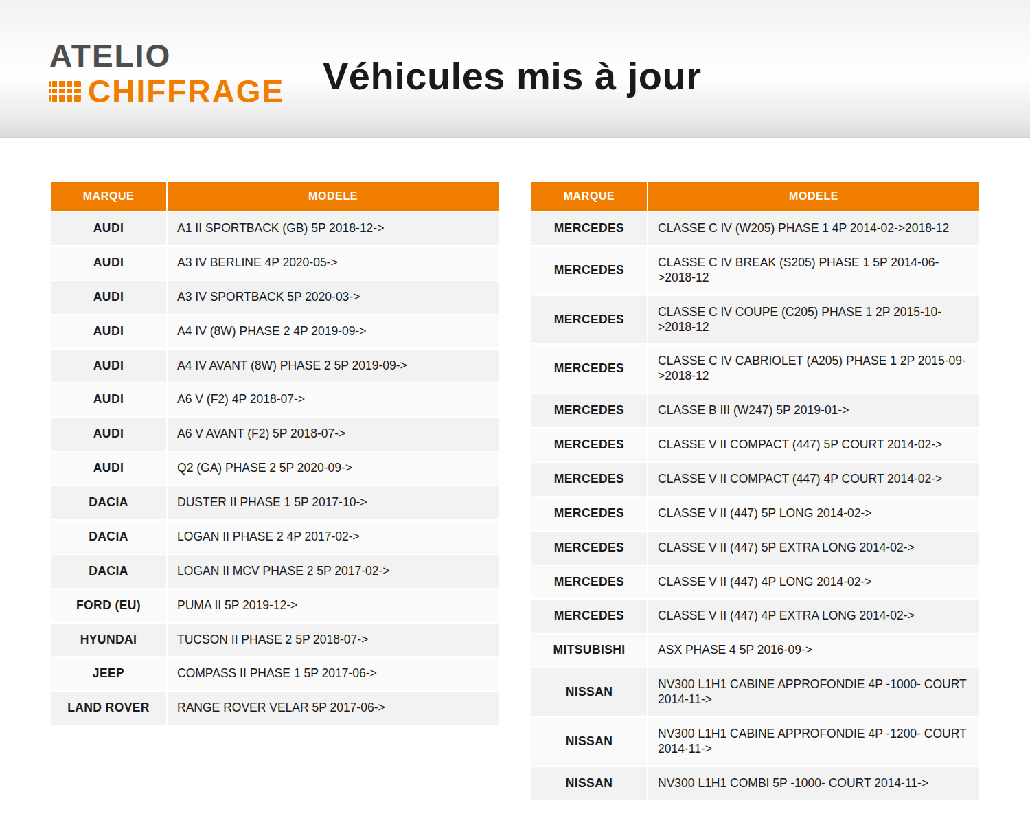ATELIO
CHIFFRAGE
Véhicules mis à jour
| Marque | Modele |
| --- | --- |
| AUDI | A1 II SPORTBACK (GB) 5P 2018-12-> |
| AUDI | A3 IV BERLINE 4P 2020-05-> |
| AUDI | A3 IV SPORTBACK 5P 2020-03-> |
| AUDI | A4 IV (8W) PHASE 2 4P 2019-09-> |
| AUDI | A4 IV AVANT (8W) PHASE 2 5P 2019-09-> |
| AUDI | A6 V (F2) 4P 2018-07-> |
| AUDI | A6 V AVANT (F2) 5P 2018-07-> |
| AUDI | Q2 (GA) PHASE 2 5P 2020-09-> |
| DACIA | DUSTER II PHASE 1 5P 2017-10-> |
| DACIA | LOGAN II PHASE 2 4P 2017-02-> |
| DACIA | LOGAN II MCV PHASE 2 5P 2017-02-> |
| FORD (EU) | PUMA II 5P 2019-12-> |
| HYUNDAI | TUCSON II PHASE 2 5P 2018-07-> |
| JEEP | COMPASS II PHASE 1 5P 2017-06-> |
| LAND ROVER | RANGE ROVER VELAR 5P 2017-06-> |
| Marque | Modele |
| --- | --- |
| MERCEDES | CLASSE C IV (W205) PHASE 1 4P 2014-02->2018-12 |
| MERCEDES | CLASSE C IV BREAK (S205) PHASE 1 5P 2014-06->2018-12 |
| MERCEDES | CLASSE C IV COUPE (C205) PHASE 1 2P 2015-10->2018-12 |
| MERCEDES | CLASSE C IV CABRIOLET (A205) PHASE 1 2P 2015-09->2018-12 |
| MERCEDES | CLASSE B III (W247) 5P 2019-01-> |
| MERCEDES | CLASSE V II COMPACT (447) 5P COURT 2014-02-> |
| MERCEDES | CLASSE V II COMPACT (447) 4P COURT 2014-02-> |
| MERCEDES | CLASSE V II (447) 5P LONG 2014-02-> |
| MERCEDES | CLASSE V II (447) 5P EXTRA LONG 2014-02-> |
| MERCEDES | CLASSE V II (447) 4P LONG 2014-02-> |
| MERCEDES | CLASSE V II (447) 4P EXTRA LONG 2014-02-> |
| MITSUBISHI | ASX PHASE 4 5P 2016-09-> |
| NISSAN | NV300 L1H1 CABINE APPROFONDIE 4P -1000- COURT 2014-11-> |
| NISSAN | NV300 L1H1 CABINE APPROFONDIE 4P -1200- COURT 2014-11-> |
| NISSAN | NV300 L1H1 COMBI 5P -1000- COURT 2014-11-> |